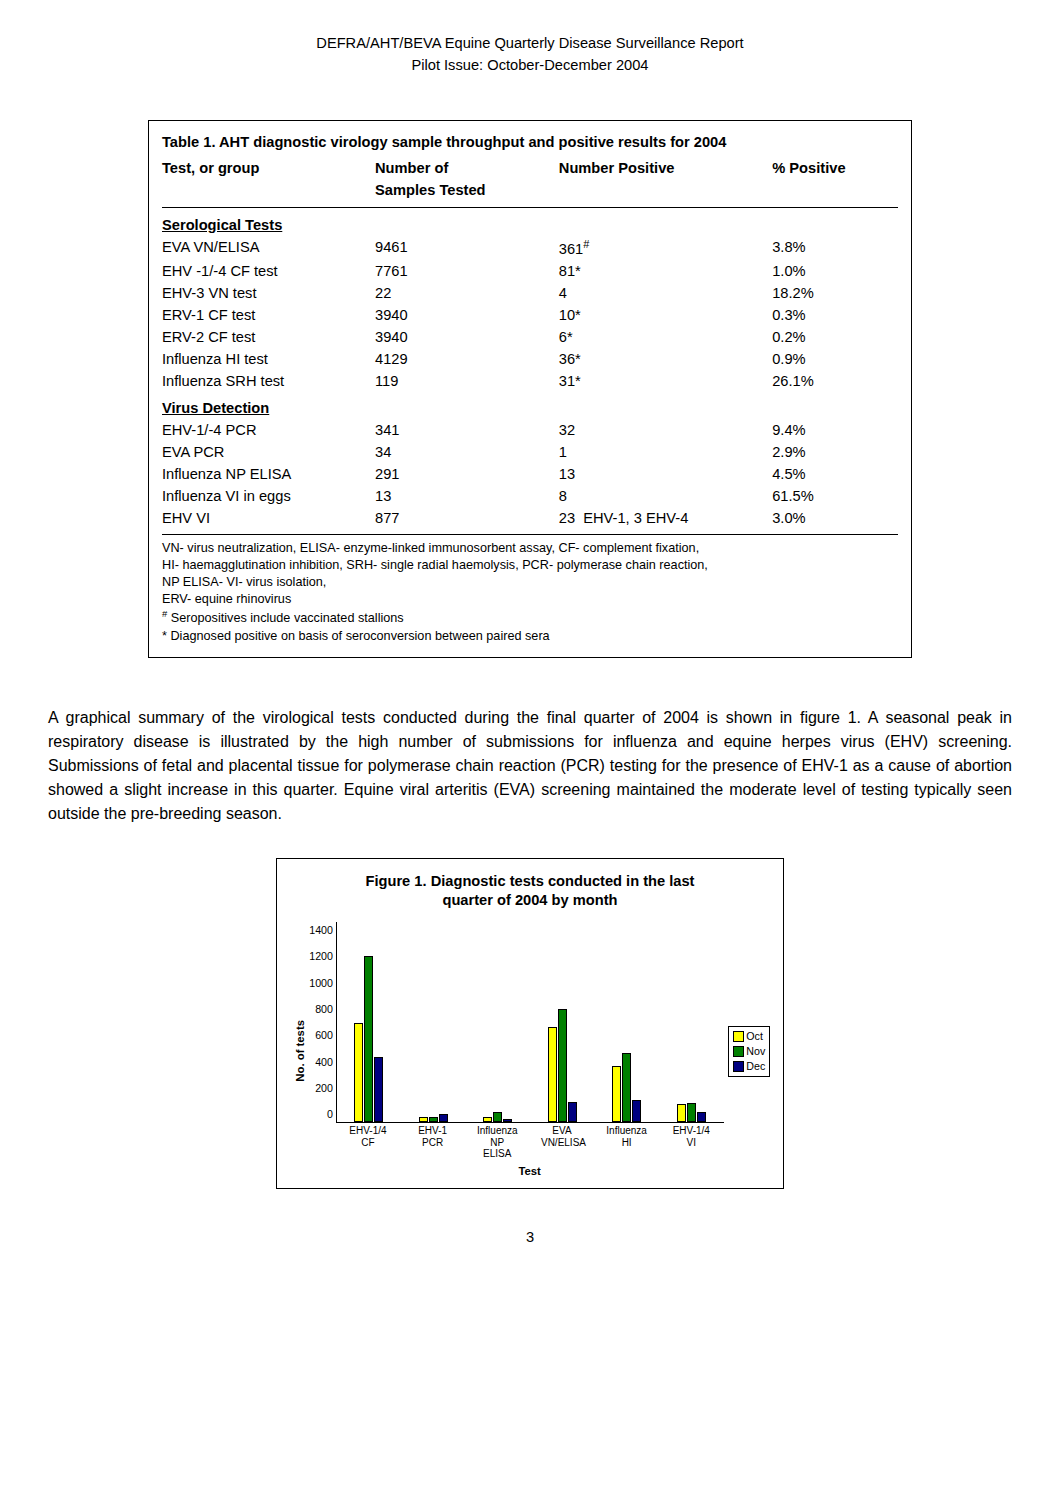DEFRA/AHT/BEVA Equine Quarterly Disease Surveillance Report
Pilot Issue: October-December 2004
Table 1. AHT diagnostic virology sample throughput and positive results for 2004
| Test, or group | Number of Samples Tested | Number Positive | % Positive |
| --- | --- | --- | --- |
| Serological Tests |
| EVA VN/ELISA | 9461 | 361 # | 3.8% |
| EHV -1/-4 CF test | 7761 | 81* | 1.0% |
| EHV-3 VN test | 22 | 4 | 18.2% |
| ERV-1 CF test | 3940 | 10* | 0.3% |
| ERV-2 CF test | 3940 | 6* | 0.2% |
| Influenza HI test | 4129 | 36* | 0.9% |
| Influenza SRH test | 119 | 31* | 26.1% |
| Virus Detection |
| EHV-1/-4 PCR | 341 | 32 | 9.4% |
| EVA PCR | 34 | 1 | 2.9% |
| Influenza NP ELISA | 291 | 13 | 4.5% |
| Influenza VI in eggs | 13 | 8 | 61.5% |
| EHV VI | 877 | 23 EHV-1, 3 EHV-4 | 3.0% |
VN- virus neutralization, ELISA- enzyme-linked immunosorbent assay, CF- complement fixation,
HI- haemagglutination inhibition, SRH- single radial haemolysis, PCR- polymerase chain reaction,
NP ELISA- VI- virus isolation,
ERV- equine rhinovirus
# Seropositives include vaccinated stallions
* Diagnosed positive on basis of seroconversion between paired sera
A graphical summary of the virological tests conducted during the final quarter of 2004 is shown in figure 1. A seasonal peak in respiratory disease is illustrated by the high number of submissions for influenza and equine herpes virus (EHV) screening. Submissions of fetal and placental tissue for polymerase chain reaction (PCR) testing for the presence of EHV-1 as a cause of abortion showed a slight increase in this quarter. Equine viral arteritis (EVA) screening maintained the moderate level of testing typically seen outside the pre-breeding season.
Figure 1. Diagnostic tests conducted in the last
quarter of 2004 by month
No. of tests
1400 1200 1000 800 600 400 200 0
EHV-1/4
CF EHV-1
PCR Influenza
NP ELISA EVA
VN/ELISA Influenza
HI EHV-1/4
VI
Test
Oct
Nov
Dec
3